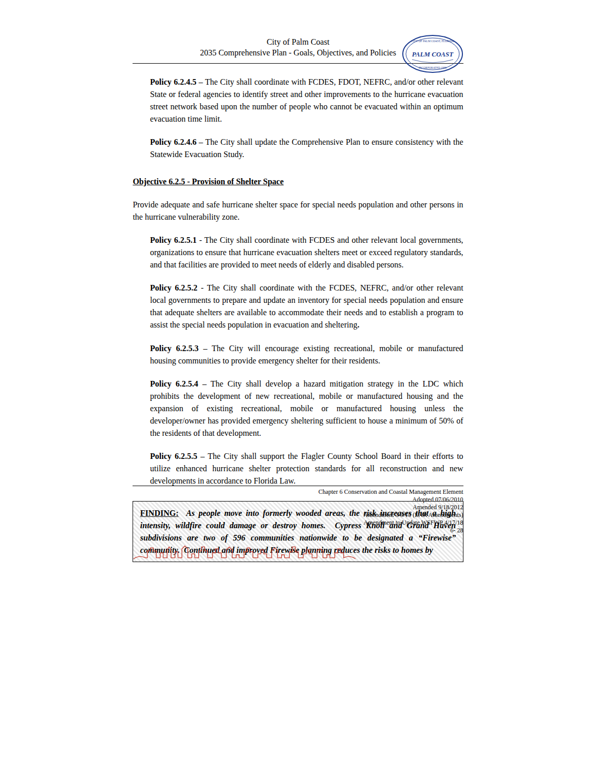City of Palm Coast
2035 Comprehensive Plan - Goals, Objectives, and Policies
CITY OF PALM COAST, FLORIDA PALM COAST INCORPORATED 1999
Policy 6.2.4.5 – The City shall coordinate with FCDES, FDOT, NEFRC, and/or other relevant State or federal agencies to identify street and other improvements to the hurricane evacuation street network based upon the number of people who cannot be evacuated within an optimum evacuation time limit.
Policy 6.2.4.6 – The City shall update the Comprehensive Plan to ensure consistency with the Statewide Evacuation Study.
Objective 6.2.5 - Provision of Shelter Space
Provide adequate and safe hurricane shelter space for special needs population and other persons in the hurricane vulnerability zone.
Policy 6.2.5.1 - The City shall coordinate with FCDES and other relevant local governments, organizations to ensure that hurricane evacuation shelters meet or exceed regulatory standards, and that facilities are provided to meet needs of elderly and disabled persons.
Policy 6.2.5.2 - The City shall coordinate with the FCDES, NEFRC, and/or other relevant local governments to prepare and update an inventory for special needs population and ensure that adequate shelters are available to accommodate their needs and to establish a program to assist the special needs population in evacuation and sheltering.
Policy 6.2.5.3 – The City will encourage existing recreational, mobile or manufactured housing communities to provide emergency shelter for their residents.
Policy 6.2.5.4 – The City shall develop a hazard mitigation strategy in the LDC which prohibits the development of new recreational, mobile or manufactured housing and the expansion of existing recreational, mobile or manufactured housing unless the developer/owner has provided emergency sheltering sufficient to house a minimum of 50% of the residents of that development.
Policy 6.2.5.5 – The City shall support the Flagler County School Board in their efforts to utilize enhanced hurricane shelter protection standards for all reconstruction and new developments in accordance to Florida Law.
FINDING: As people move into formerly wooded areas, the risk increases that a high intensity, wildfire could damage or destroy homes. Cypress Knoll and Grand Haven subdivisions are two of 596 communities nationwide to be designated a “Firewise” community. Continued and improved Firewise planning reduces the risks to homes by
Chapter 6 Conservation and Coastal Management Element
Adopted 07/06/2010
Amended 9/18/2012
Amendment 3/3/15 (EAR Amendments)
Amendment to Update WSFWP 4/17/18
6- 28